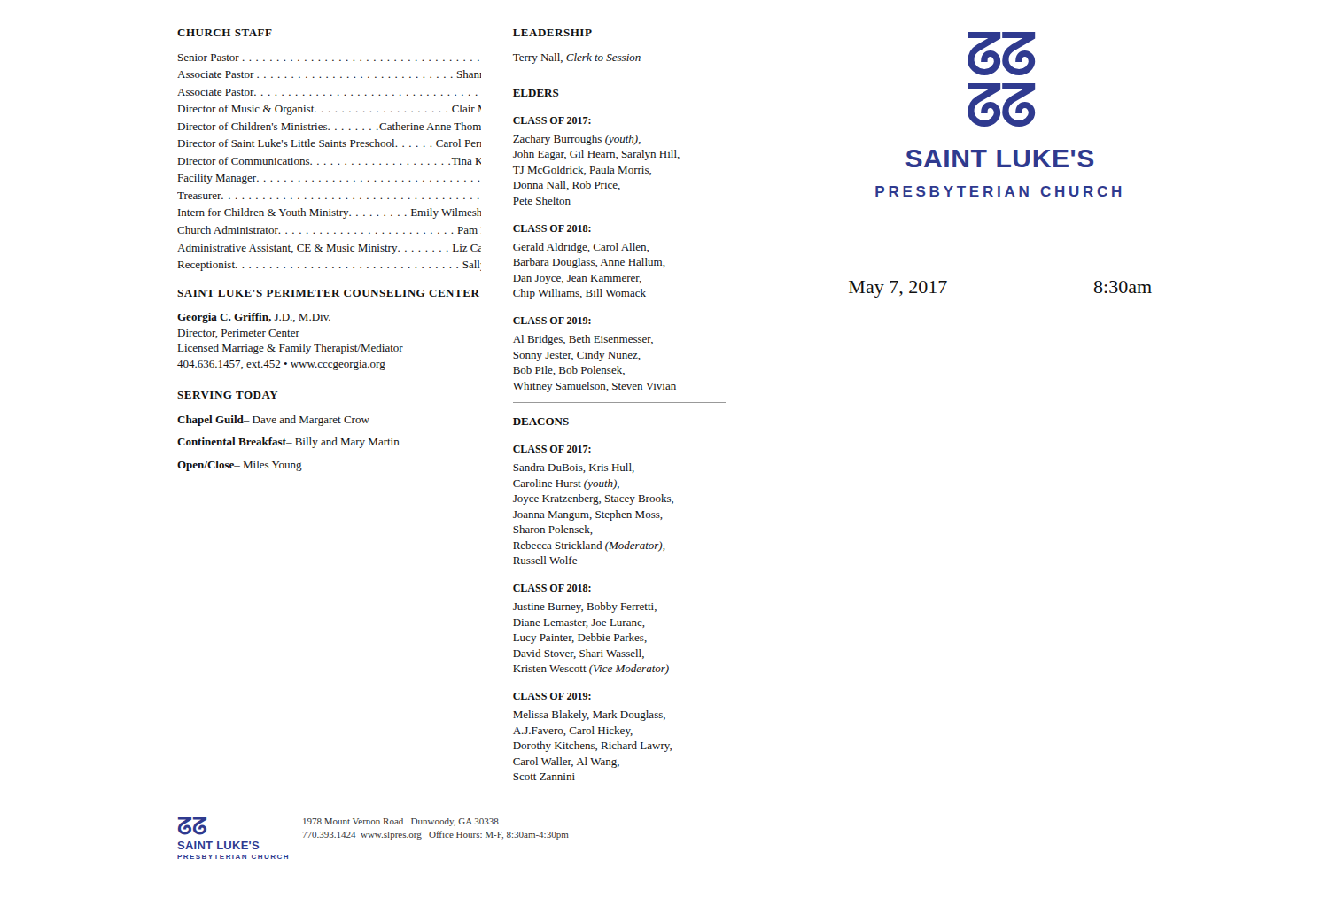Church Staff
Senior Pastor . . . . . . . . . . . . . . . . . . . . . . . . . . . . . . . . . . . . . David Lower
Associate Pastor . . . . . . . . . . . . . . . . . . . . . . . . . . . . . Shannon Dill
Associate Pastor. . . . . . . . . . . . . . . . . . . . . . . . . . . . . . . . . . . . Phil Brown
Director of Music & Organist. . . . . . . . . . . . . . . . . . . . Clair Maxwell
Director of Children's Ministries. . . . . . . . Catherine Anne Thomas
Director of Saint Luke's Little Saints Preschool. . . . . . Carol Perry
Director of Communications. . . . . . . . . . . . . . . . . . . . . Tina Knoedler
Facility Manager. . . . . . . . . . . . . . . . . . . . . . . . . . . . . . . . . . Roby Price
Treasurer. . . . . . . . . . . . . . . . . . . . . . . . . . . . . . . . . . . . . . . Mark Rogers
Intern for Children & Youth Ministry. . . . . . . . . Emily Wilmesherr
Church Administrator. . . . . . . . . . . . . . . . . . . . . . . . . . Pam Melton
Administrative Assistant, CE & Music Ministry. . . . . . . . Liz Catlett
Receptionist. . . . . . . . . . . . . . . . . . . . . . . . . . . . . . . . . Sally Hawkins
Saint Luke's Perimeter Counseling Center
Georgia C. Griffin, J.D., M.Div.
Director, Perimeter Center
Licensed Marriage & Family Therapist/Mediator
404.636.1457, ext.452 • www.cccgeorgia.org
Serving Today
Chapel Guild– Dave and Margaret Crow
Continental Breakfast– Billy and Mary Martin
Open/Close– Miles Young
Leadership
Terry Nall, Clerk to Session
ELDERS
Class of 2017:
Zachary Burroughs (youth),
John Eagar, Gil Hearn, Saralyn Hill,
TJ McGoldrick, Paula Morris,
Donna Nall, Rob Price,
Pete Shelton
Class of 2018:
Gerald Aldridge, Carol Allen,
Barbara Douglass, Anne Hallum,
Dan Joyce, Jean Kammerer,
Chip Williams, Bill Womack
Class of 2019:
Al Bridges, Beth Eisenmesser,
Sonny Jester, Cindy Nunez,
Bob Pile, Bob Polensek,
Whitney Samuelson, Steven Vivian
DEACONS
Class of 2017:
Sandra DuBois, Kris Hull,
Caroline Hurst (youth),
Joyce Kratzenberg, Stacey Brooks,
Joanna Mangum, Stephen Moss,
Sharon Polensek,
Rebecca Strickland (Moderator),
Russell Wolfe
Class of 2018:
Justine Burney, Bobby Ferretti,
Diane Lemaster, Joe Luranc,
Lucy Painter, Debbie Parkes,
David Stover, Shari Wassell,
Kristen Wescott (Vice Moderator)
Class of 2019:
Melissa Blakely, Mark Douglass,
A.J.Favero, Carol Hickey,
Dorothy Kitchens, Richard Lawry,
Carol Waller, Al Wang,
Scott Zannini
ᘔᘔ
ᘔᘔ
SAINT LUKE'S
PRESBYTERIAN CHURCH
May 7, 2017 8:30am
ᘔᘔ
SAINT LUKE'S
PRESBYTERIAN CHURCH
1978 Mount Vernon Road Dunwoody, GA 30338
770.393.1424 www.slpres.org Office Hours: M-F, 8:30am-4:30pm